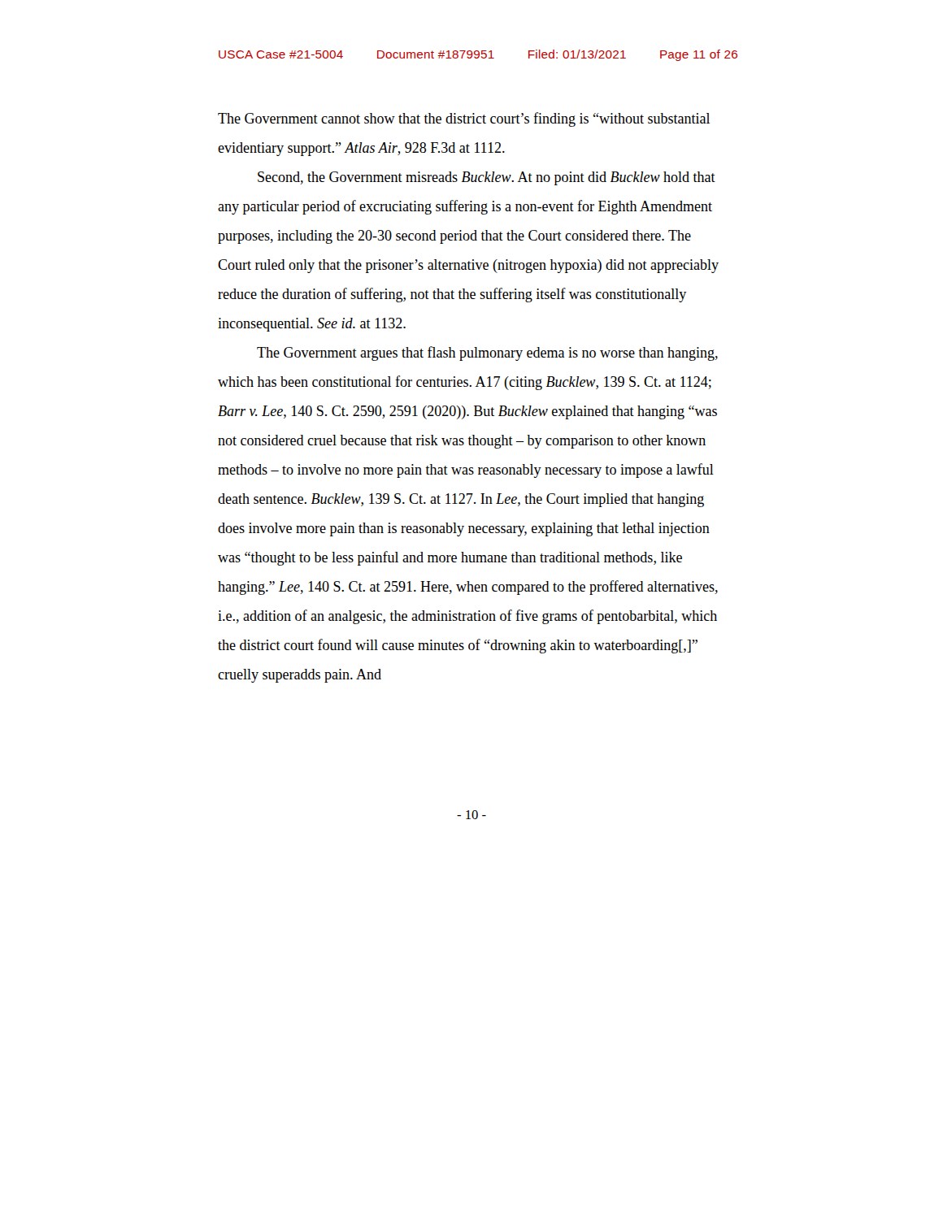USCA Case #21-5004 Document #1879951 Filed: 01/13/2021 Page 11 of 26
The Government cannot show that the district court’s finding is “without substantial evidentiary support.” Atlas Air, 928 F.3d at 1112.
Second, the Government misreads Bucklew. At no point did Bucklew hold that any particular period of excruciating suffering is a non-event for Eighth Amendment purposes, including the 20-30 second period that the Court considered there. The Court ruled only that the prisoner’s alternative (nitrogen hypoxia) did not appreciably reduce the duration of suffering, not that the suffering itself was constitutionally inconsequential. See id. at 1132.
The Government argues that flash pulmonary edema is no worse than hanging, which has been constitutional for centuries. A17 (citing Bucklew, 139 S. Ct. at 1124; Barr v. Lee, 140 S. Ct. 2590, 2591 (2020)). But Bucklew explained that hanging “was not considered cruel because that risk was thought – by comparison to other known methods – to involve no more pain that was reasonably necessary to impose a lawful death sentence. Bucklew, 139 S. Ct. at 1127. In Lee, the Court implied that hanging does involve more pain than is reasonably necessary, explaining that lethal injection was “thought to be less painful and more humane than traditional methods, like hanging.” Lee, 140 S. Ct. at 2591. Here, when compared to the proffered alternatives, i.e., addition of an analgesic, the administration of five grams of pentobarbital, which the district court found will cause minutes of “drowning akin to waterboarding[,]” cruelly superadds pain. And
- 10 -